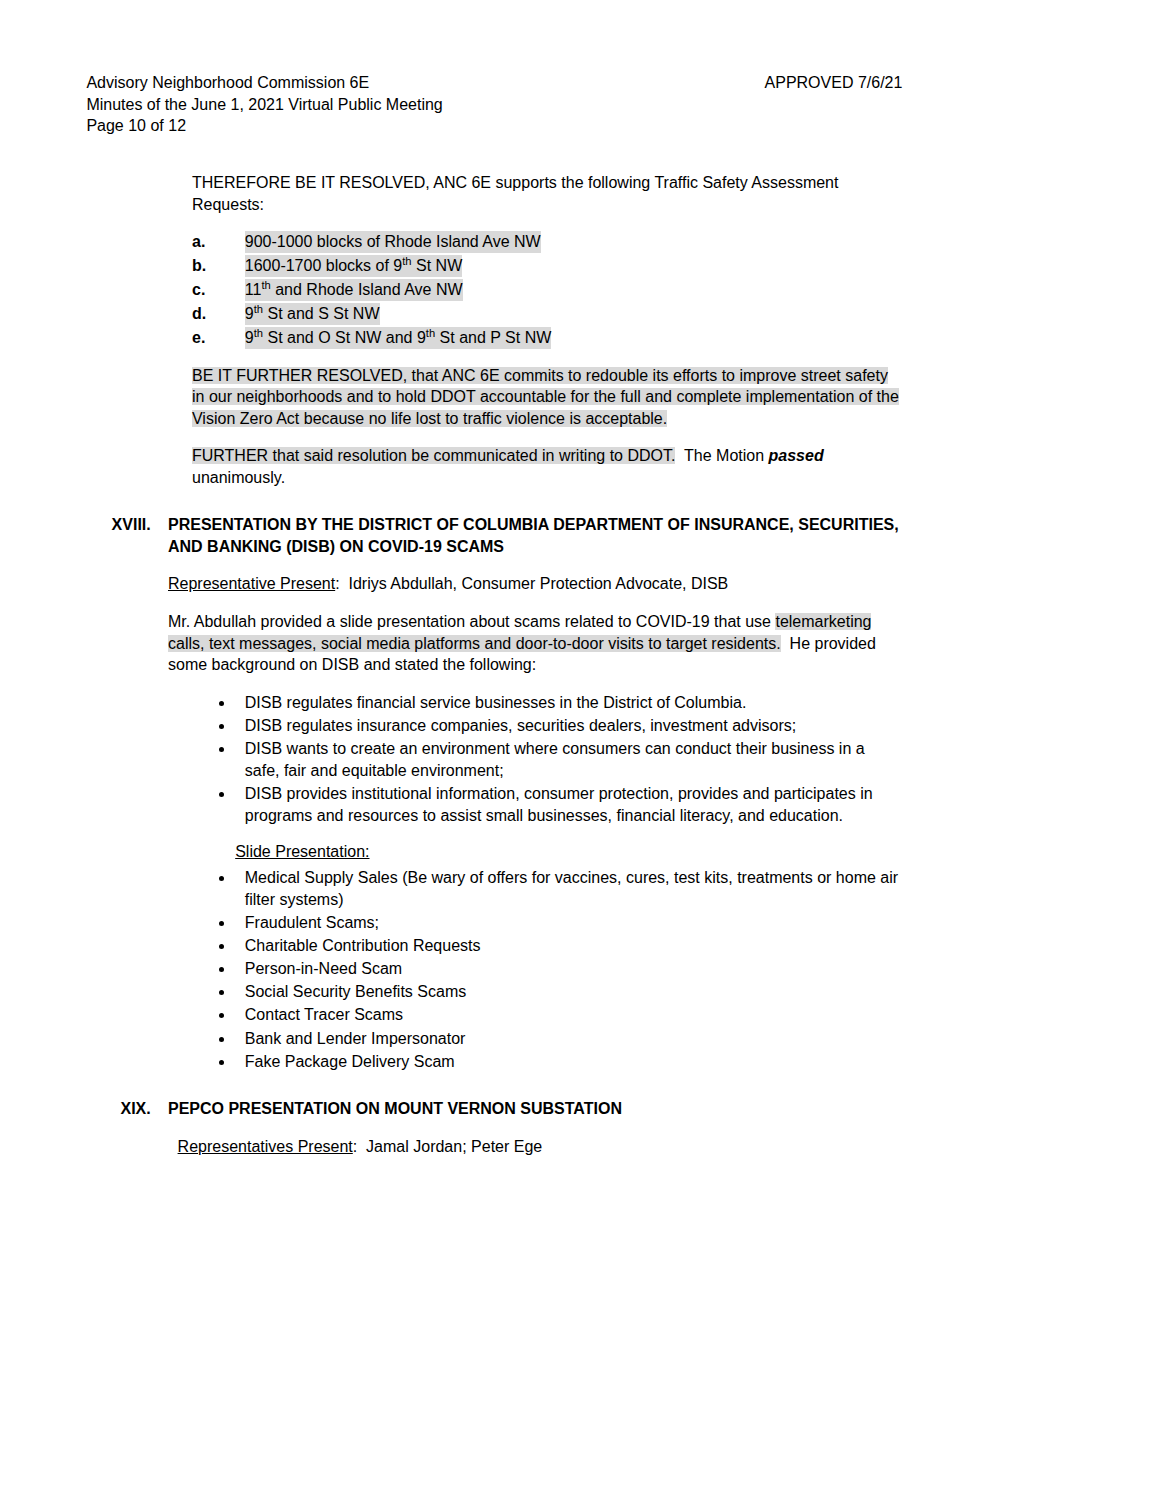Advisory Neighborhood Commission 6E
Minutes of the June 1, 2021 Virtual Public Meeting
Page 10 of 12
APPROVED 7/6/21
THEREFORE BE IT RESOLVED, ANC 6E supports the following Traffic Safety Assessment Requests:
a. 900-1000 blocks of Rhode Island Ave NW
b. 1600-1700 blocks of 9th St NW
c. 11th and Rhode Island Ave NW
d. 9th St and S St NW
e. 9th St and O St NW and 9th St and P St NW
BE IT FURTHER RESOLVED, that ANC 6E commits to redouble its efforts to improve street safety in our neighborhoods and to hold DDOT accountable for the full and complete implementation of the Vision Zero Act because no life lost to traffic violence is acceptable.
FURTHER that said resolution be communicated in writing to DDOT. The Motion passed unanimously.
XVIII.
PRESENTATION BY THE DISTRICT OF COLUMBIA DEPARTMENT OF INSURANCE, SECURITIES, AND BANKING (DISB) ON COVID-19 SCAMS
Representative Present: Idriys Abdullah, Consumer Protection Advocate, DISB
Mr. Abdullah provided a slide presentation about scams related to COVID-19 that use telemarketing calls, text messages, social media platforms and door-to-door visits to target residents. He provided some background on DISB and stated the following:
DISB regulates financial service businesses in the District of Columbia.
DISB regulates insurance companies, securities dealers, investment advisors;
DISB wants to create an environment where consumers can conduct their business in a safe, fair and equitable environment;
DISB provides institutional information, consumer protection, provides and participates in programs and resources to assist small businesses, financial literacy, and education.
Slide Presentation:
Medical Supply Sales (Be wary of offers for vaccines, cures, test kits, treatments or home air filter systems)
Fraudulent Scams;
Charitable Contribution Requests
Person-in-Need Scam
Social Security Benefits Scams
Contact Tracer Scams
Bank and Lender Impersonator
Fake Package Delivery Scam
XIX.
PEPCO PRESENTATION ON MOUNT VERNON SUBSTATION
Representatives Present: Jamal Jordan; Peter Ege